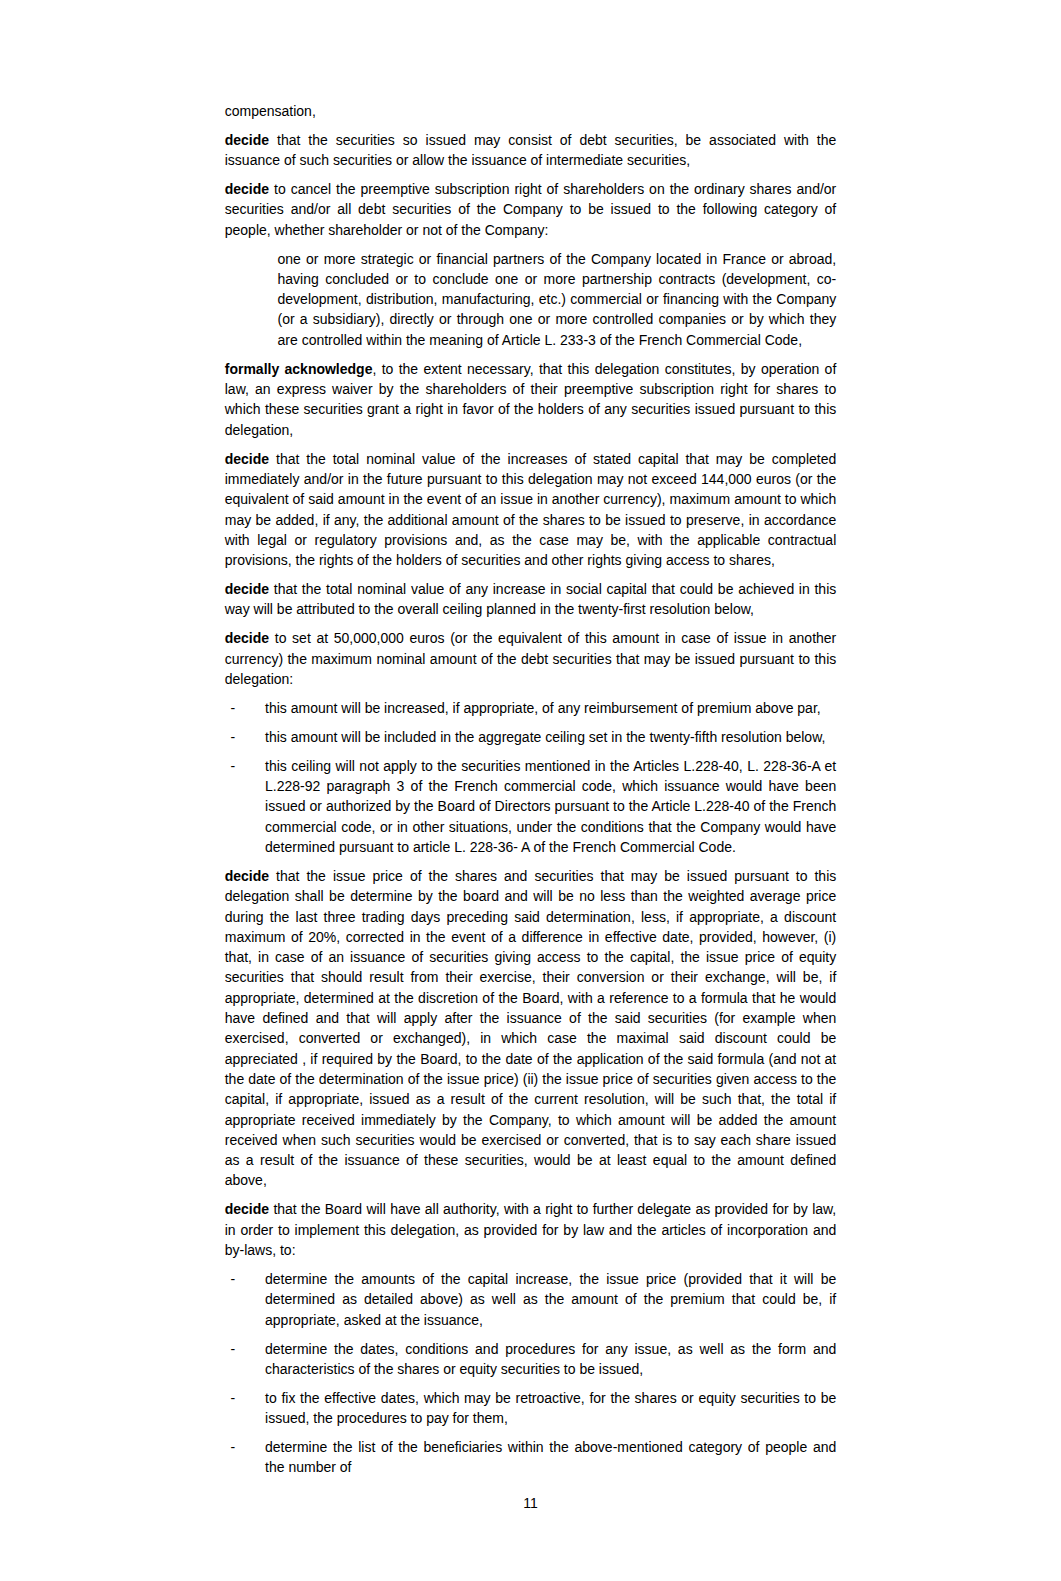compensation,
decide that the securities so issued may consist of debt securities, be associated with the issuance of such securities or allow the issuance of intermediate securities,
decide to cancel the preemptive subscription right of shareholders on the ordinary shares and/or securities and/or all debt securities of the Company to be issued to the following category of people, whether shareholder or not of the Company:
one or more strategic or financial partners of the Company located in France or abroad, having concluded or to conclude one or more partnership contracts (development, co-development, distribution, manufacturing, etc.) commercial or financing with the Company (or a subsidiary), directly or through one or more controlled companies or by which they are controlled within the meaning of Article L. 233-3 of the French Commercial Code,
formally acknowledge, to the extent necessary, that this delegation constitutes, by operation of law, an express waiver by the shareholders of their preemptive subscription right for shares to which these securities grant a right in favor of the holders of any securities issued pursuant to this delegation,
decide that the total nominal value of the increases of stated capital that may be completed immediately and/or in the future pursuant to this delegation may not exceed 144,000 euros (or the equivalent of said amount in the event of an issue in another currency), maximum amount to which may be added, if any, the additional amount of the shares to be issued to preserve, in accordance with legal or regulatory provisions and, as the case may be, with the applicable contractual provisions, the rights of the holders of securities and other rights giving access to shares,
decide that the total nominal value of any increase in social capital that could be achieved in this way will be attributed to the overall ceiling planned in the twenty-first resolution below,
decide to set at 50,000,000 euros (or the equivalent of this amount in case of issue in another currency) the maximum nominal amount of the debt securities that may be issued pursuant to this delegation:
this amount will be increased, if appropriate, of any reimbursement of premium above par,
this amount will be included in the aggregate ceiling set in the twenty-fifth resolution below,
this ceiling will not apply to the securities mentioned in the Articles L.228-40, L. 228-36-A et L.228-92 paragraph 3 of the French commercial code, which issuance would have been issued or authorized by the Board of Directors pursuant to the Article L.228-40 of the French commercial code, or in other situations, under the conditions that the Company would have determined pursuant to article L. 228-36- A of the French Commercial Code.
decide that the issue price of the shares and securities that may be issued pursuant to this delegation shall be determine by the board and will be no less than the weighted average price during the last three trading days preceding said determination, less, if appropriate, a discount maximum of 20%, corrected in the event of a difference in effective date, provided, however, (i) that, in case of an issuance of securities giving access to the capital, the issue price of equity securities that should result from their exercise, their conversion or their exchange, will be, if appropriate, determined at the discretion of the Board, with a reference to a formula that he would have defined and that will apply after the issuance of the said securities (for example when exercised, converted or exchanged), in which case the maximal said discount could be appreciated , if required by the Board, to the date of the application of the said formula (and not at the date of the determination of the issue price) (ii) the issue price of securities given access to the capital, if appropriate, issued as a result of the current resolution, will be such that, the total if appropriate received immediately by the Company, to which amount will be added the amount received when such securities would be exercised or converted, that is to say each share issued as a result of the issuance of these securities, would be at least equal to the amount defined above,
decide that the Board will have all authority, with a right to further delegate as provided for by law, in order to implement this delegation, as provided for by law and the articles of incorporation and by-laws, to:
determine the amounts of the capital increase, the issue price (provided that it will be determined as detailed above) as well as the amount of the premium that could be, if appropriate, asked at the issuance,
determine the dates, conditions and procedures for any issue, as well as the form and characteristics of the shares or equity securities to be issued,
to fix the effective dates, which may be retroactive, for the shares or equity securities to be issued, the procedures to pay for them,
determine the list of the beneficiaries within the above-mentioned category of people and the number of
11